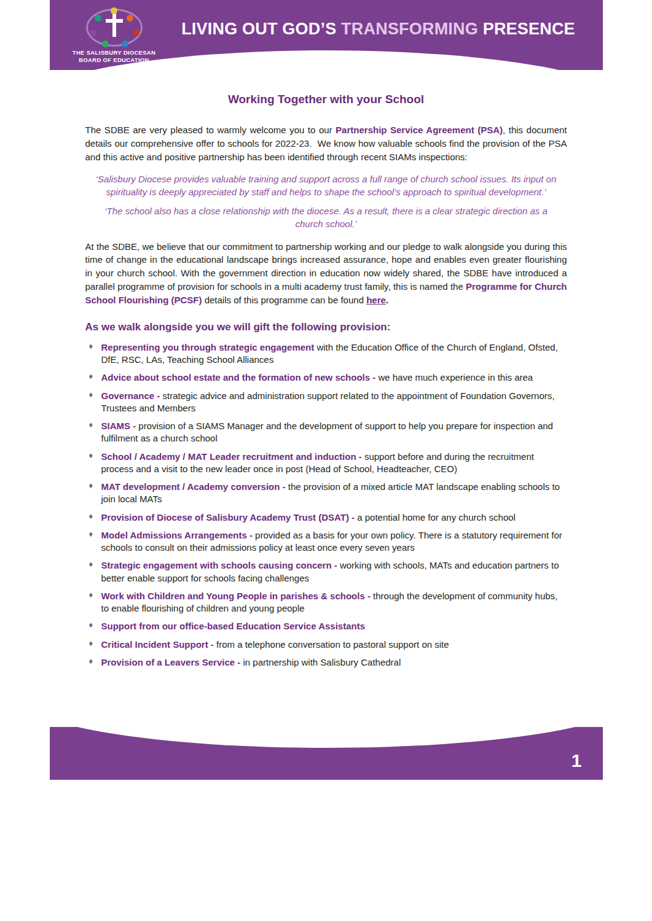The Salisbury Diocesan
Board of Education
LIVING OUT GOD’S TRANSFORMING PRESENCE
Working Together with your School
The SDBE are very pleased to warmly welcome you to our Partnership Service Agreement (PSA), this document details our comprehensive offer to schools for 2022-23. We know how valuable schools find the provision of the PSA and this active and positive partnership has been identified through recent SIAMs inspections:
‘Salisbury Diocese provides valuable training and support across a full range of church school issues. Its input on spirituality is deeply appreciated by staff and helps to shape the school’s approach to spiritual development.’
‘The school also has a close relationship with the diocese. As a result, there is a clear strategic direction as a church school.’
At the SDBE, we believe that our commitment to partnership working and our pledge to walk alongside you during this time of change in the educational landscape brings increased assurance, hope and enables even greater flourishing in your church school. With the government direction in education now widely shared, the SDBE have introduced a parallel programme of provision for schools in a multi academy trust family, this is named the Programme for Church School Flourishing (PCSF) details of this programme can be found here.
As we walk alongside you we will gift the following provision:
Representing you through strategic engagement with the Education Office of the Church of England, Ofsted, DfE, RSC, LAs, Teaching School Alliances
Advice about school estate and the formation of new schools - we have much experience in this area
Governance - strategic advice and administration support related to the appointment of Foundation Governors, Trustees and Members
SIAMS - provision of a SIAMS Manager and the development of support to help you prepare for inspection and fulfilment as a church school
School / Academy / MAT Leader recruitment and induction - support before and during the recruitment process and a visit to the new leader once in post (Head of School, Headteacher, CEO)
MAT development / Academy conversion - the provision of a mixed article MAT landscape enabling schools to join local MATs
Provision of Diocese of Salisbury Academy Trust (DSAT) - a potential home for any church school
Model Admissions Arrangements - provided as a basis for your own policy. There is a statutory requirement for schools to consult on their admissions policy at least once every seven years
Strategic engagement with schools causing concern - working with schools, MATs and education partners to better enable support for schools facing challenges
Work with Children and Young People in parishes & schools - through the development of community hubs, to enable flourishing of children and young people
Support from our office-based Education Service Assistants
Critical Incident Support - from a telephone conversation to pastoral support on site
Provision of a Leavers Service - in partnership with Salisbury Cathedral
1